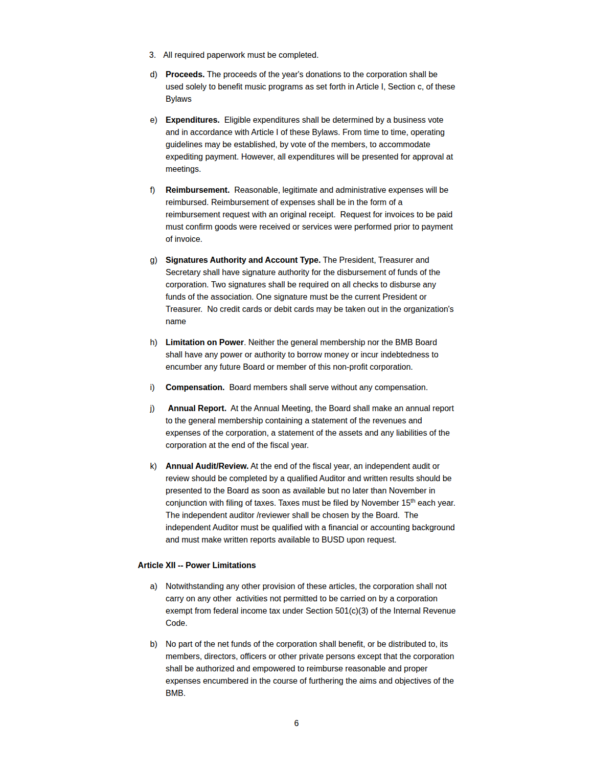All required paperwork must be completed.
d) Proceeds. The proceeds of the year's donations to the corporation shall be used solely to benefit music programs as set forth in Article I, Section c, of these Bylaws
e) Expenditures. Eligible expenditures shall be determined by a business vote and in accordance with Article I of these Bylaws. From time to time, operating guidelines may be established, by vote of the members, to accommodate expediting payment. However, all expenditures will be presented for approval at meetings.
f) Reimbursement. Reasonable, legitimate and administrative expenses will be reimbursed. Reimbursement of expenses shall be in the form of a reimbursement request with an original receipt. Request for invoices to be paid must confirm goods were received or services were performed prior to payment of invoice.
g) Signatures Authority and Account Type. The President, Treasurer and Secretary shall have signature authority for the disbursement of funds of the corporation. Two signatures shall be required on all checks to disburse any funds of the association. One signature must be the current President or Treasurer. No credit cards or debit cards may be taken out in the organization's name
h) Limitation on Power. Neither the general membership nor the BMB Board shall have any power or authority to borrow money or incur indebtedness to encumber any future Board or member of this non-profit corporation.
i) Compensation. Board members shall serve without any compensation.
j) Annual Report. At the Annual Meeting, the Board shall make an annual report to the general membership containing a statement of the revenues and expenses of the corporation, a statement of the assets and any liabilities of the corporation at the end of the fiscal year.
k) Annual Audit/Review. At the end of the fiscal year, an independent audit or review should be completed by a qualified Auditor and written results should be presented to the Board as soon as available but no later than November in conjunction with filing of taxes. Taxes must be filed by November 15th each year. The independent auditor /reviewer shall be chosen by the Board. The independent Auditor must be qualified with a financial or accounting background and must make written reports available to BUSD upon request.
Article XII -- Power Limitations
a) Notwithstanding any other provision of these articles, the corporation shall not carry on any other activities not permitted to be carried on by a corporation exempt from federal income tax under Section 501(c)(3) of the Internal Revenue Code.
b) No part of the net funds of the corporation shall benefit, or be distributed to, its members, directors, officers or other private persons except that the corporation shall be authorized and empowered to reimburse reasonable and proper expenses encumbered in the course of furthering the aims and objectives of the BMB.
6